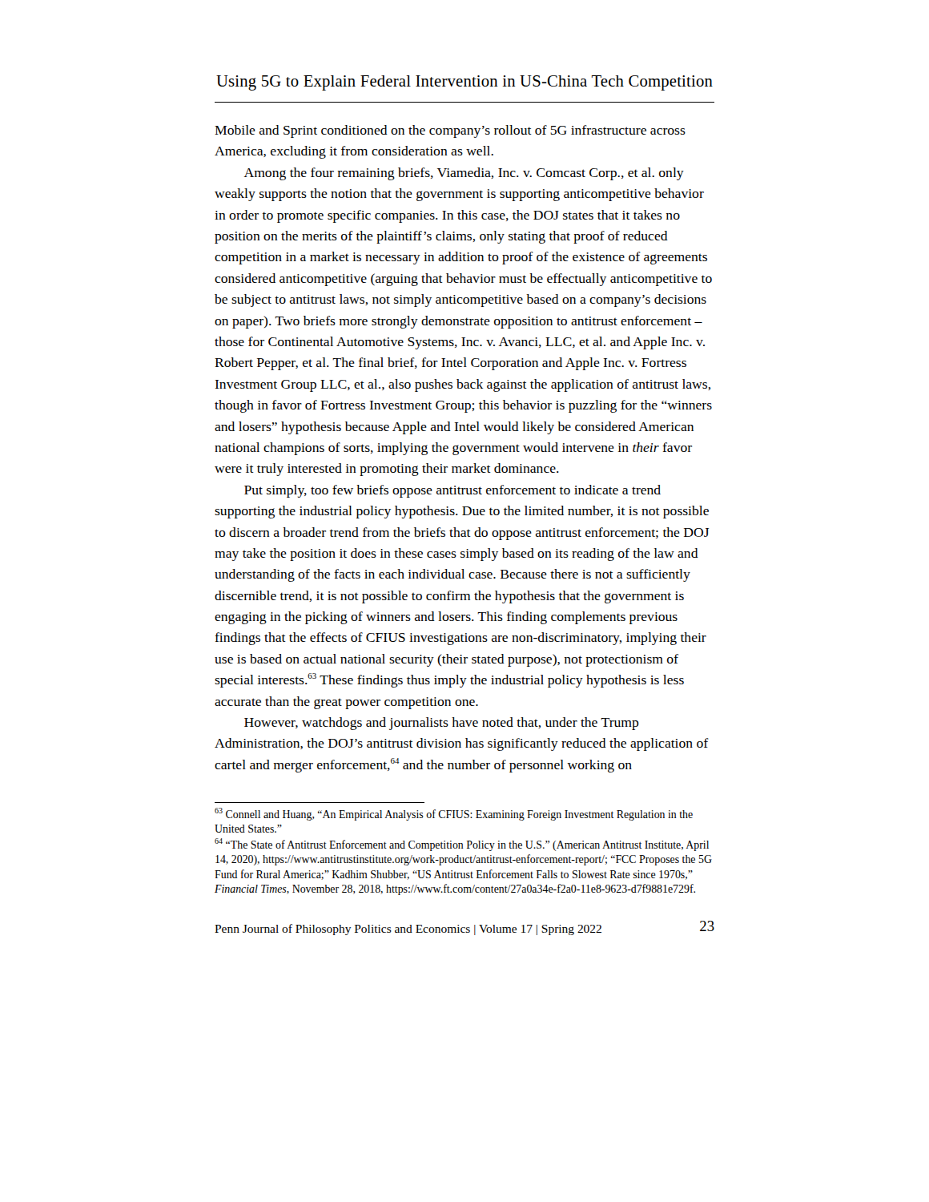Using 5G to Explain Federal Intervention in US-China Tech Competition
Mobile and Sprint conditioned on the company’s rollout of 5G infrastructure across America, excluding it from consideration as well.
Among the four remaining briefs, Viamedia, Inc. v. Comcast Corp., et al. only weakly supports the notion that the government is supporting anticompetitive behavior in order to promote specific companies. In this case, the DOJ states that it takes no position on the merits of the plaintiff’s claims, only stating that proof of reduced competition in a market is necessary in addition to proof of the existence of agreements considered anticompetitive (arguing that behavior must be effectually anticompetitive to be subject to antitrust laws, not simply anticompetitive based on a company’s decisions on paper). Two briefs more strongly demonstrate opposition to antitrust enforcement – those for Continental Automotive Systems, Inc. v. Avanci, LLC, et al. and Apple Inc. v. Robert Pepper, et al. The final brief, for Intel Corporation and Apple Inc. v. Fortress Investment Group LLC, et al., also pushes back against the application of antitrust laws, though in favor of Fortress Investment Group; this behavior is puzzling for the “winners and losers” hypothesis because Apple and Intel would likely be considered American national champions of sorts, implying the government would intervene in their favor were it truly interested in promoting their market dominance.
Put simply, too few briefs oppose antitrust enforcement to indicate a trend supporting the industrial policy hypothesis. Due to the limited number, it is not possible to discern a broader trend from the briefs that do oppose antitrust enforcement; the DOJ may take the position it does in these cases simply based on its reading of the law and understanding of the facts in each individual case. Because there is not a sufficiently discernible trend, it is not possible to confirm the hypothesis that the government is engaging in the picking of winners and losers. This finding complements previous findings that the effects of CFIUS investigations are non-discriminatory, implying their use is based on actual national security (their stated purpose), not protectionism of special interests.63 These findings thus imply the industrial policy hypothesis is less accurate than the great power competition one.
However, watchdogs and journalists have noted that, under the Trump Administration, the DOJ’s antitrust division has significantly reduced the application of cartel and merger enforcement,64 and the number of personnel working on
63 Connell and Huang, “An Empirical Analysis of CFIUS: Examining Foreign Investment Regulation in the United States.”
64 “The State of Antitrust Enforcement and Competition Policy in the U.S.” (American Antitrust Institute, April 14, 2020), https://www.antitrustinstitute.org/work-product/antitrust-enforcement-report/; “FCC Proposes the 5G Fund for Rural America;” Kadhim Shubber, “US Antitrust Enforcement Falls to Slowest Rate since 1970s,” Financial Times, November 28, 2018, https://www.ft.com/content/27a0a34e-f2a0-11e8-9623-d7f9881e729f.
Penn Journal of Philosophy Politics and Economics | Volume 17 | Spring 2022
23